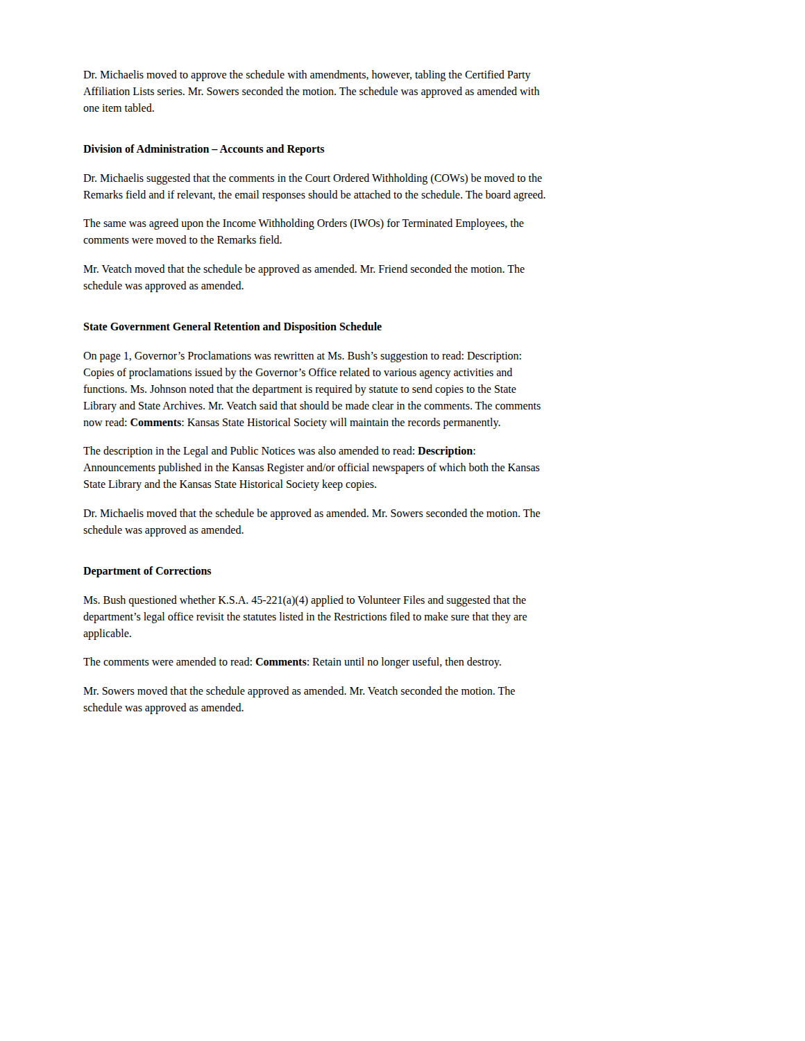Dr. Michaelis moved to approve the schedule with amendments, however, tabling the Certified Party Affiliation Lists series. Mr. Sowers seconded the motion. The schedule was approved as amended with one item tabled.
Division of Administration – Accounts and Reports
Dr. Michaelis suggested that the comments in the Court Ordered Withholding (COWs) be moved to the Remarks field and if relevant, the email responses should be attached to the schedule. The board agreed.
The same was agreed upon the Income Withholding Orders (IWOs) for Terminated Employees, the comments were moved to the Remarks field.
Mr. Veatch moved that the schedule be approved as amended. Mr. Friend seconded the motion. The schedule was approved as amended.
State Government General Retention and Disposition Schedule
On page 1, Governor’s Proclamations was rewritten at Ms. Bush’s suggestion to read: Description: Copies of proclamations issued by the Governor’s Office related to various agency activities and functions. Ms. Johnson noted that the department is required by statute to send copies to the State Library and State Archives. Mr. Veatch said that should be made clear in the comments. The comments now read: Comments: Kansas State Historical Society will maintain the records permanently.
The description in the Legal and Public Notices was also amended to read: Description: Announcements published in the Kansas Register and/or official newspapers of which both the Kansas State Library and the Kansas State Historical Society keep copies.
Dr. Michaelis moved that the schedule be approved as amended. Mr. Sowers seconded the motion. The schedule was approved as amended.
Department of Corrections
Ms. Bush questioned whether K.S.A. 45-221(a)(4) applied to Volunteer Files and suggested that the department’s legal office revisit the statutes listed in the Restrictions filed to make sure that they are applicable.
The comments were amended to read: Comments: Retain until no longer useful, then destroy.
Mr. Sowers moved that the schedule approved as amended. Mr. Veatch seconded the motion. The schedule was approved as amended.